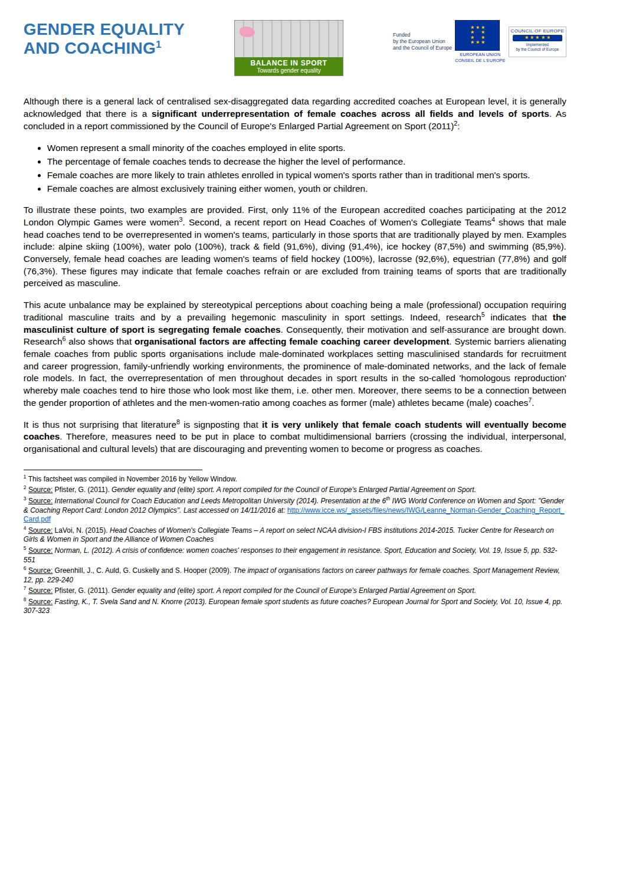GENDER EQUALITY
AND COACHING1
BALANCE IN SPORT Towards gender equality
Funded
by the European Union
and the Council of Europe
EUROPEAN UNION
CONSEIL DE L'EUROPE
COUNCIL OF EUROPE
★ ★ ★ ★ ★
Implemented
by the Council of Europe
Although there is a general lack of centralised sex-disaggregated data regarding accredited coaches at European level, it is generally acknowledged that there is a significant underrepresentation of female coaches across all fields and levels of sports. As concluded in a report commissioned by the Council of Europe's Enlarged Partial Agreement on Sport (2011)2:
Women represent a small minority of the coaches employed in elite sports.
The percentage of female coaches tends to decrease the higher the level of performance.
Female coaches are more likely to train athletes enrolled in typical women's sports rather than in traditional men's sports.
Female coaches are almost exclusively training either women, youth or children.
To illustrate these points, two examples are provided. First, only 11% of the European accredited coaches participating at the 2012 London Olympic Games were women3. Second, a recent report on Head Coaches of Women's Collegiate Teams4 shows that male head coaches tend to be overrepresented in women's teams, particularly in those sports that are traditionally played by men. Examples include: alpine skiing (100%), water polo (100%), track & field (91,6%), diving (91,4%), ice hockey (87,5%) and swimming (85,9%). Conversely, female head coaches are leading women's teams of field hockey (100%), lacrosse (92,6%), equestrian (77,8%) and golf (76,3%). These figures may indicate that female coaches refrain or are excluded from training teams of sports that are traditionally perceived as masculine.
This acute unbalance may be explained by stereotypical perceptions about coaching being a male (professional) occupation requiring traditional masculine traits and by a prevailing hegemonic masculinity in sport settings. Indeed, research5 indicates that the masculinist culture of sport is segregating female coaches. Consequently, their motivation and self-assurance are brought down. Research6 also shows that organisational factors are affecting female coaching career development. Systemic barriers alienating female coaches from public sports organisations include male-dominated workplaces setting masculinised standards for recruitment and career progression, family-unfriendly working environments, the prominence of male-dominated networks, and the lack of female role models. In fact, the overrepresentation of men throughout decades in sport results in the so-called 'homologous reproduction' whereby male coaches tend to hire those who look most like them, i.e. other men. Moreover, there seems to be a connection between the gender proportion of athletes and the men-women-ratio among coaches as former (male) athletes became (male) coaches7.
It is thus not surprising that literature8 is signposting that it is very unlikely that female coach students will eventually become coaches. Therefore, measures need to be put in place to combat multidimensional barriers (crossing the individual, interpersonal, organisational and cultural levels) that are discouraging and preventing women to become or progress as coaches.
1 This factsheet was compiled in November 2016 by Yellow Window.
2 Source: Pfister, G. (2011). Gender equality and (elite) sport. A report compiled for the Council of Europe's Enlarged Partial Agreement on Sport.
3 Source: International Council for Coach Education and Leeds Metropolitan University (2014). Presentation at the 6th IWG World Conference on Women and Sport: "Gender & Coaching Report Card: London 2012 Olympics". Last accessed on 14/11/2016 at: http://www.icce.ws/_assets/files/news/IWG/Leanne_Norman-Gender_Coaching_Report_Card.pdf
4 Source: LaVoi, N. (2015). Head Coaches of Women's Collegiate Teams – A report on select NCAA division-I FBS institutions 2014-2015. Tucker Centre for Research on Girls & Women in Sport and the Alliance of Women Coaches
5 Source: Norman, L. (2012). A crisis of confidence: women coaches' responses to their engagement in resistance. Sport, Education and Society, Vol. 19, Issue 5, pp. 532-551
6 Source: Greenhill, J., C. Auld, G. Cuskelly and S. Hooper (2009). The impact of organisations factors on career pathways for female coaches. Sport Management Review, 12, pp. 229-240
7 Source: Pfister, G. (2011). Gender equality and (elite) sport. A report compiled for the Council of Europe's Enlarged Partial Agreement on Sport.
8 Source: Fasting, K., T. Svela Sand and N. Knorre (2013). European female sport students as future coaches? European Journal for Sport and Society, Vol. 10, Issue 4, pp. 307-323